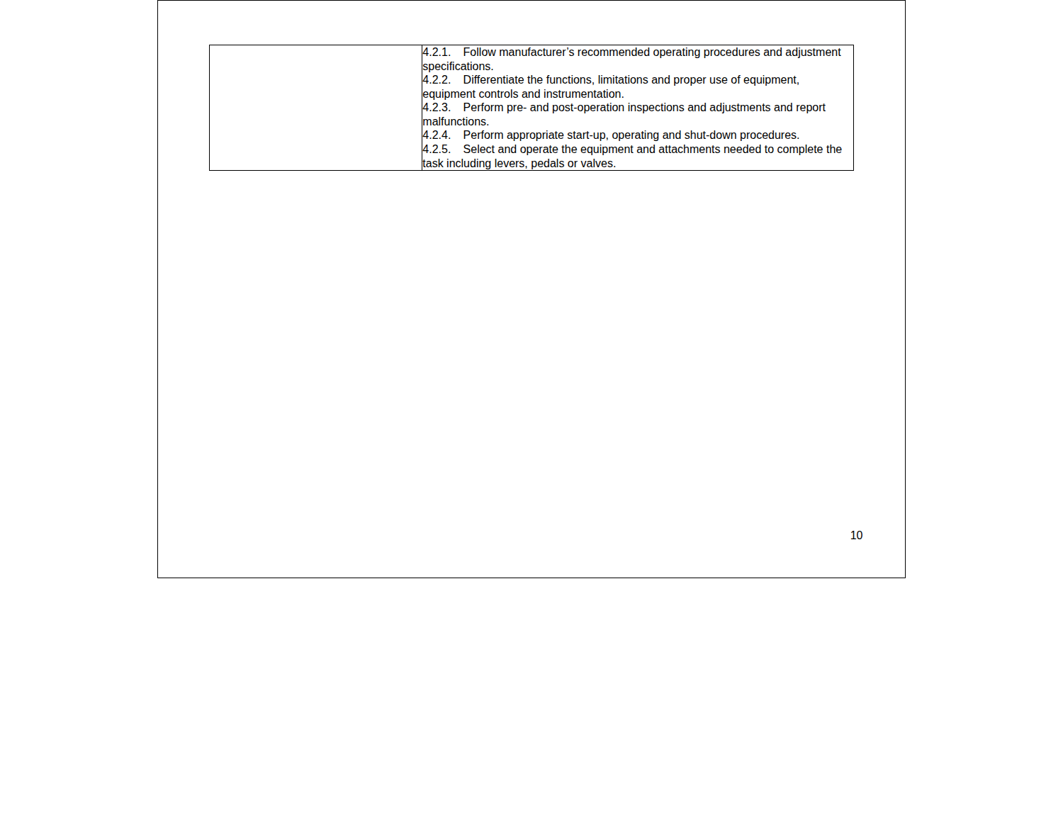| | 4.2.1. Follow manufacturer’s recommended operating procedures and adjustment specifications. 4.2.2. Differentiate the functions, limitations and proper use of equipment, equipment controls and instrumentation. 4.2.3. Perform pre- and post-operation inspections and adjustments and report malfunctions. 4.2.4. Perform appropriate start-up, operating and shut-down procedures. 4.2.5. Select and operate the equipment and attachments needed to complete the task including levers, pedals or valves. |
10